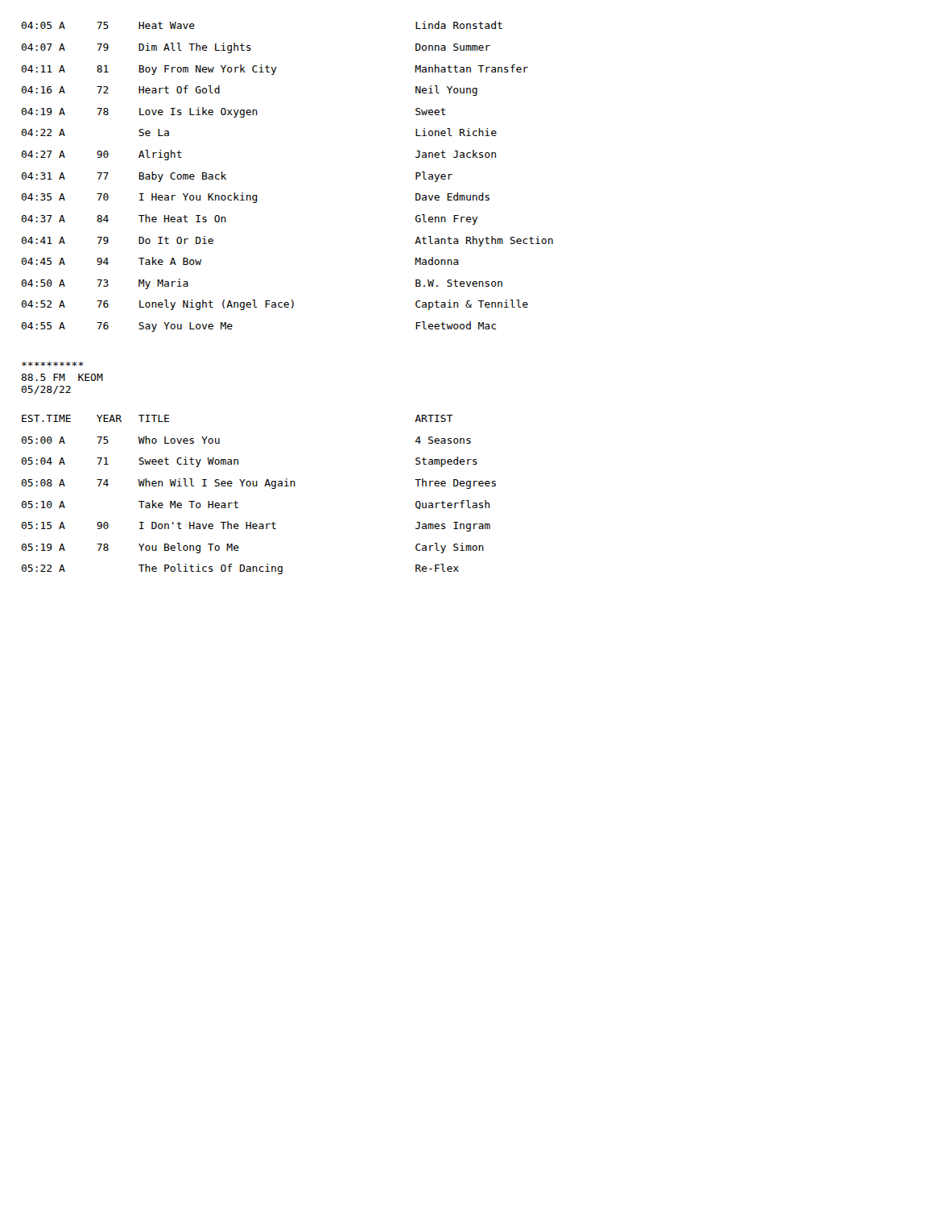| 04:05 A | 75 | Heat Wave | Linda Ronstadt |
| 04:07 A | 79 | Dim All The Lights | Donna Summer |
| 04:11 A | 81 | Boy From New York City | Manhattan Transfer |
| 04:16 A | 72 | Heart Of Gold | Neil Young |
| 04:19 A | 78 | Love Is Like Oxygen | Sweet |
| 04:22 A | | Se La | Lionel Richie |
| 04:27 A | 90 | Alright | Janet Jackson |
| 04:31 A | 77 | Baby Come Back | Player |
| 04:35 A | 70 | I Hear You Knocking | Dave Edmunds |
| 04:37 A | 84 | The Heat Is On | Glenn Frey |
| 04:41 A | 79 | Do It Or Die | Atlanta Rhythm Section |
| 04:45 A | 94 | Take A Bow | Madonna |
| 04:50 A | 73 | My Maria | B.W. Stevenson |
| 04:52 A | 76 | Lonely Night (Angel Face) | Captain & Tennille |
| 04:55 A | 76 | Say You Love Me | Fleetwood Mac |
**********
88.5 FM KEOM 05/28/22
| EST.TIME | YEAR | TITLE | ARTIST |
| 05:00 A | 75 | Who Loves You | 4 Seasons |
| 05:04 A | 71 | Sweet City Woman | Stampeders |
| 05:08 A | 74 | When Will I See You Again | Three Degrees |
| 05:10 A | | Take Me To Heart | Quarterflash |
| 05:15 A | 90 | I Don't Have The Heart | James Ingram |
| 05:19 A | 78 | You Belong To Me | Carly Simon |
| 05:22 A | | The Politics Of Dancing | Re-Flex |